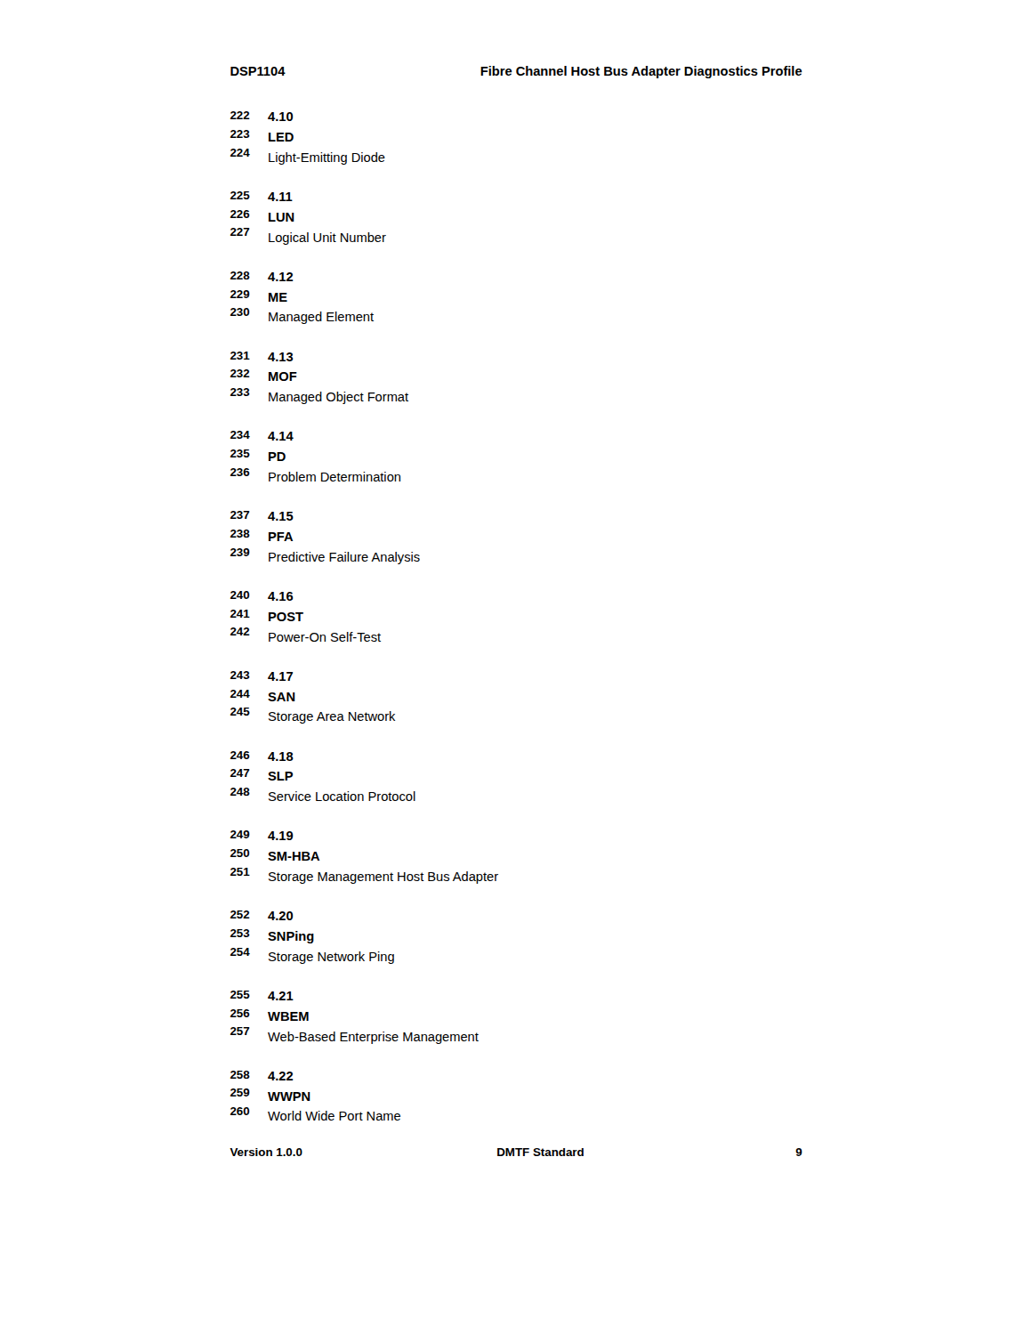DSP1104
Fibre Channel Host Bus Adapter Diagnostics Profile
222
223
224
4.10
LED
Light-Emitting Diode
225
226
227
4.11
LUN
Logical Unit Number
228
229
230
4.12
ME
Managed Element
231
232
233
4.13
MOF
Managed Object Format
234
235
236
4.14
PD
Problem Determination
237
238
239
4.15
PFA
Predictive Failure Analysis
240
241
242
4.16
POST
Power-On Self-Test
243
244
245
4.17
SAN
Storage Area Network
246
247
248
4.18
SLP
Service Location Protocol
249
250
251
4.19
SM-HBA
Storage Management Host Bus Adapter
252
253
254
4.20
SNPing
Storage Network Ping
255
256
257
4.21
WBEM
Web-Based Enterprise Management
258
259
260
4.22
WWPN
World Wide Port Name
Version 1.0.0
DMTF Standard
9